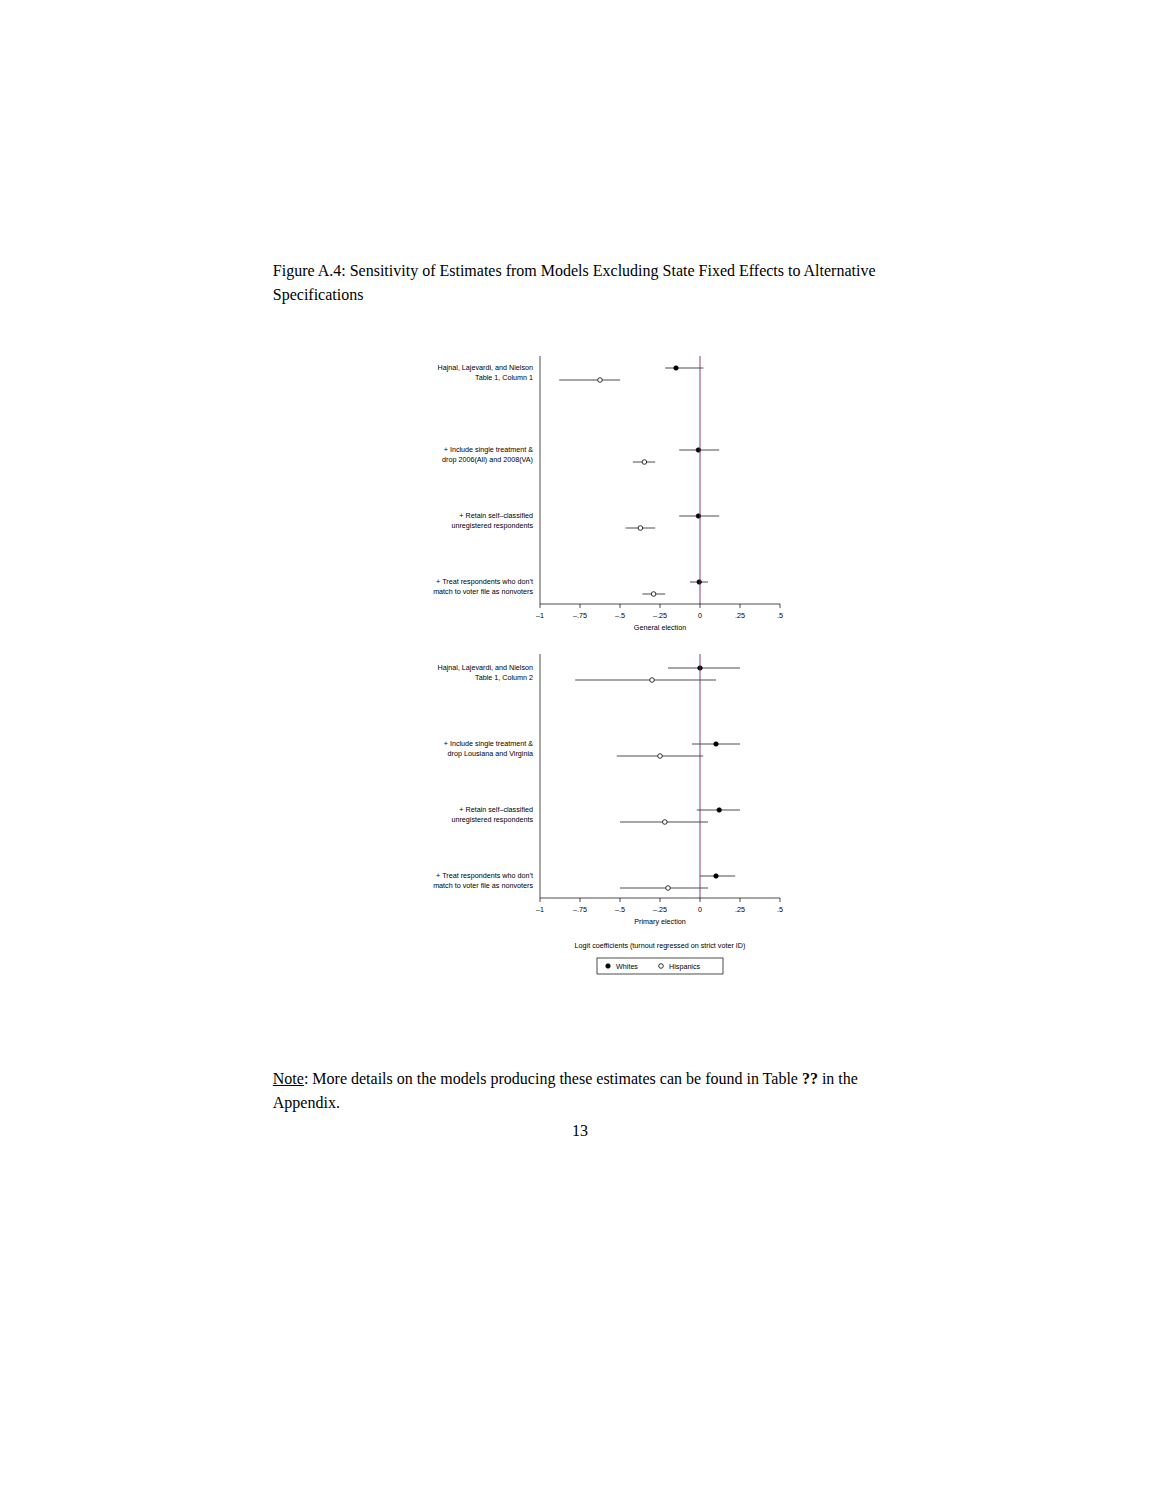Figure A.4: Sensitivity of Estimates from Models Excluding State Fixed Effects to Alternative Specifications
Hajnal, Lajevardi, and Nielson Table 1, Column 1 + Include single treatment & drop 2006(All) and 2008(VA) + Retain self–classified unregistered respondents + Treat respondents who don’t match to voter file as nonvoters –1 –.75 –.5 –.25 0 .25 .5 General election Hajnal, Lajevardi, and Nielson Table 1, Column 2 + Include single treatment & drop Lousiana and Virginia + Retain self–classified unregistered respondents + Treat respondents who don’t match to voter file as nonvoters –1 –.75 –.5 –.25 0 .25 .5 Primary election Logit coefficients (turnout regressed on strict voter ID) Whites Hispanics
Note: More details on the models producing these estimates can be found in Table ?? in the Appendix.
13